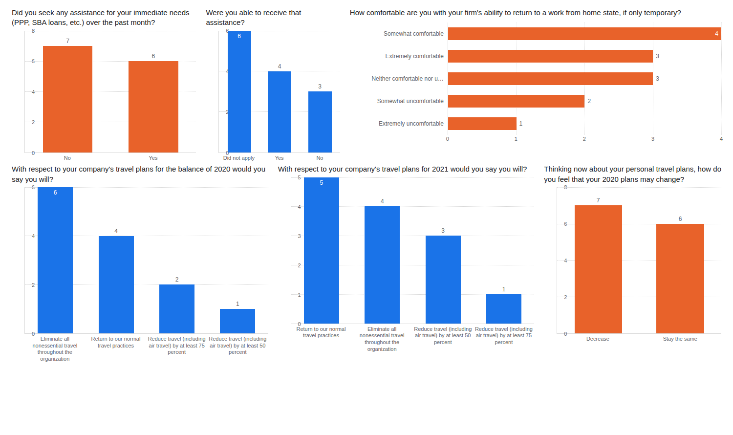Did you seek any assistance for your immediate needs (PPP, SBA loans, etc.) over the past month?
0 2 4 6 8
7
6
No
Yes
Were you able to receive that assistance?
0 2 4 6
6
4
3
Did not apply
Yes
No
How comfortable are you with your firm's ability to return to a work from home state, if only temporary?
Somewhat comfortable
Extremely comfortable
Neither comfortable nor u…
Somewhat uncomfortable
Extremely uncomfortable
4
3
3
2
1
0 1 2 3 4
With respect to your company's travel plans for the balance of 2020 would you say you will?
0 2 4 6
6
4
2
1
Eliminate all nonessential travel throughout the organization
Return to our normal travel practices
Reduce travel (including air travel) by at least 75 percent
Reduce travel (including air travel) by at least 50 percent
With respect to your company's travel plans for 2021 would you say you will?
0 1 2 3 4 5
5
4
3
1
Return to our normal travel practices
Eliminate all nonessential travel throughout the organization
Reduce travel (including air travel) by at least 50 percent
Reduce travel (including air travel) by at least 75 percent
Thinking now about your personal travel plans, how do you feel that your 2020 plans may change?
0 2 4 6 8
7
6
Decrease
Stay the same